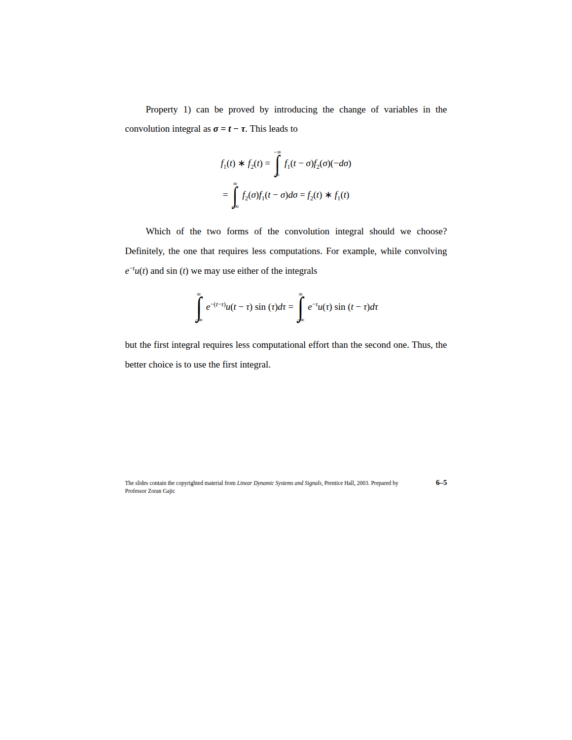Property 1) can be proved by introducing the change of variables in the convolution integral as σ = t − τ. This leads to
f1(t) ∗ f2(t) = −∞∫∞ f1(t − σ)f2(σ)(−dσ) = ∞∫−∞ f2(σ)f1(t − σ)dσ = f2(t) ∗ f1(t)
Which of the two forms of the convolution integral should we choose? Definitely, the one that requires less computations. For example, while convolving e−tu(t) and sin (t) we may use either of the integrals
∞∫−∞ e−(t−τ)u(t − τ) sin (τ)dτ = ∞∫−∞ e−τu(τ) sin (t − τ)dτ
but the first integral requires less computational effort than the second one. Thus, the better choice is to use the first integral.
The slides contain the copyrighted material from Linear Dynamic Systems and Signals, Prentice Hall, 2003. Prepared by Professor Zoran Gajic
6–5